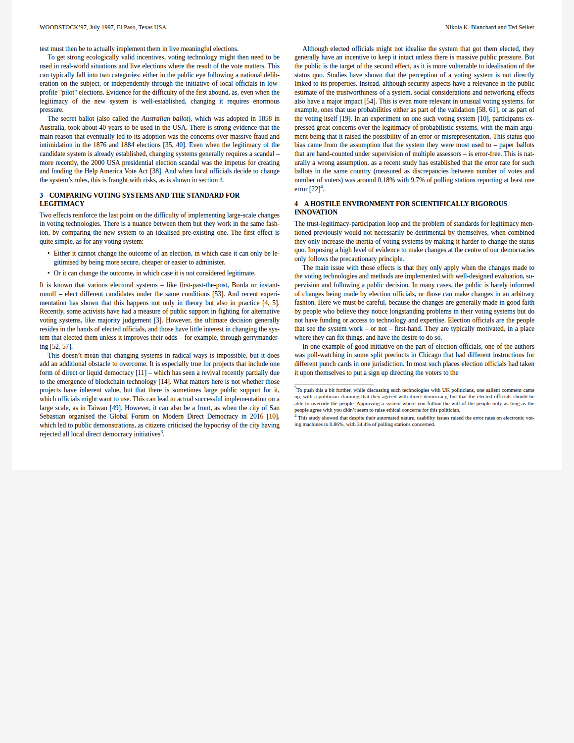WOODSTOCK’97, July 1997, El Paso, Texas USA
Nikola K. Blanchard and Ted Selker
test must then be to actually implement them in live meaningful elections.
To get strong ecologically valid incentives, voting technology might then need to be used in real-world situations and live elections where the result of the vote matters. This can typically fall into two categories: either in the public eye following a national deliberation on the subject, or independently through the initiative of local officials in low-profile "pilot" elections. Evidence for the difficulty of the first abound, as, even when the legitimacy of the new system is well-established, changing it requires enormous pressure.
The secret ballot (also called the Australian ballot), which was adopted in 1858 in Australia, took about 40 years to be used in the USA. There is strong evidence that the main reason that eventually led to its adoption was the concerns over massive fraud and intimidation in the 1876 and 1884 elections [35, 40]. Even when the legitimacy of the candidate system is already established, changing systems generally requires a scandal – more recently, the 2000 USA presidential election scandal was the impetus for creating and funding the Help America Vote Act [38]. And when local officials decide to change the system’s rules, this is fraught with risks, as is shown in section 4.
3 COMPARING VOTING SYSTEMS AND THE STANDARD FOR LEGITIMACY
Two effects reinforce the last point on the difficulty of implementing large-scale changes in voting technologies. There is a nuance between them but they work in the same fashion, by comparing the new system to an idealised pre-existing one. The first effect is quite simple, as for any voting system:
Either it cannot change the outcome of an election, in which case it can only be legitimised by being more secure, cheaper or easier to administer.
Or it can change the outcome, in which case it is not considered legitimate.
It is known that various electoral systems – like first-past-the-post, Borda or instant-runoff – elect different candidates under the same conditions [53]. And recent experimentation has shown that this happens not only in theory but also in practice [4, 5]. Recently, some activists have had a measure of public support in fighting for alternative voting systems, like majority judgement [3]. However, the ultimate decision generally resides in the hands of elected officials, and those have little interest in changing the system that elected them unless it improves their odds – for example, through gerrymandering [52, 57].
This doesn’t mean that changing systems in radical ways is impossible, but it does add an additional obstacle to overcome. It is especially true for projects that include one form of direct or liquid democracy [11] – which has seen a revival recently partially due to the emergence of blockchain technology [14]. What matters here is not whether those projects have inherent value, but that there is sometimes large public support for it, which officials might want to use. This can lead to actual successful implementation on a large scale, as in Taiwan [49]. However, it can also be a front, as when the city of San Sebastian organised the Global Forum on Modern Direct Democracy in 2016 [10], which led to public demonstrations, as citizens criticised the hypocrisy of the city having rejected all local direct democracy initiatives3.
Although elected officials might not idealise the system that got them elected, they generally have an incentive to keep it intact unless there is massive public pressure. But the public is the target of the second effect, as it is more vulnerable to idealisation of the status quo. Studies have shown that the perception of a voting system is not directly linked to its properties. Instead, although security aspects have a relevance in the public estimate of the trustworthiness of a system, social considerations and networking effects also have a major impact [54]. This is even more relevant in unusual voting systems, for example, ones that use probabilities either as part of the validation [58, 61], or as part of the voting itself [19]. In an experiment on one such voting system [10], participants expressed great concerns over the legitimacy of probabilistic systems, with the main argument being that it raised the possibility of an error or misrepresentation. This status quo bias came from the assumption that the system they were most used to – paper ballots that are hand-counted under supervision of multiple assessors – is error-free. This is naturally a wrong assumption, as a recent study has established that the error rate for such ballots in the same country (measured as discrepancies between number of votes and number of voters) was around 0.18% with 9.7% of polling stations reporting at least one error [22]4.
4 A HOSTILE ENVIRONMENT FOR SCIENTIFICALLY RIGOROUS INNOVATION
The trust-legitimacy-participation loop and the problem of standards for legitimacy mentioned previously would not necessarily be detrimental by themselves, when combined they only increase the inertia of voting systems by making it harder to change the status quo. Imposing a high level of evidence to make changes at the centre of our democracies only follows the precautionary principle.
The main issue with those effects is that they only apply when the changes made to the voting technologies and methods are implemented with well-designed evaluation, supervision and following a public decision. In many cases, the public is barely informed of changes being made by election officials, or those can make changes in an arbitrary fashion. Here we must be careful, because the changes are generally made in good faith by people who believe they notice longstanding problems in their voting systems but do not have funding or access to technology and expertise. Election officials are the people that see the system work – or not – first-hand. They are typically motivated, in a place where they can fix things, and have the desire to do so.
In one example of good initiative on the part of election officials, one of the authors was poll-watching in some split precincts in Chicago that had different instructions for different punch cards in one jurisdiction. In most such places election officials had taken it upon themselves to put a sign up directing the voters to the
3To push this a bit further, while discussing such technologies with UK politicians, one salient comment came up, with a politician claiming that they agreed with direct democracy, but that the elected officials should be able to override the people. Approving a system where you follow the will of the people only as long as the people agree with you didn’t seem to raise ethical concerns for this politician.
4 This study showed that despite their automated nature, usability issues raised the error rates on electronic voting machines to 0.86%, with 34.4% of polling stations concerned.